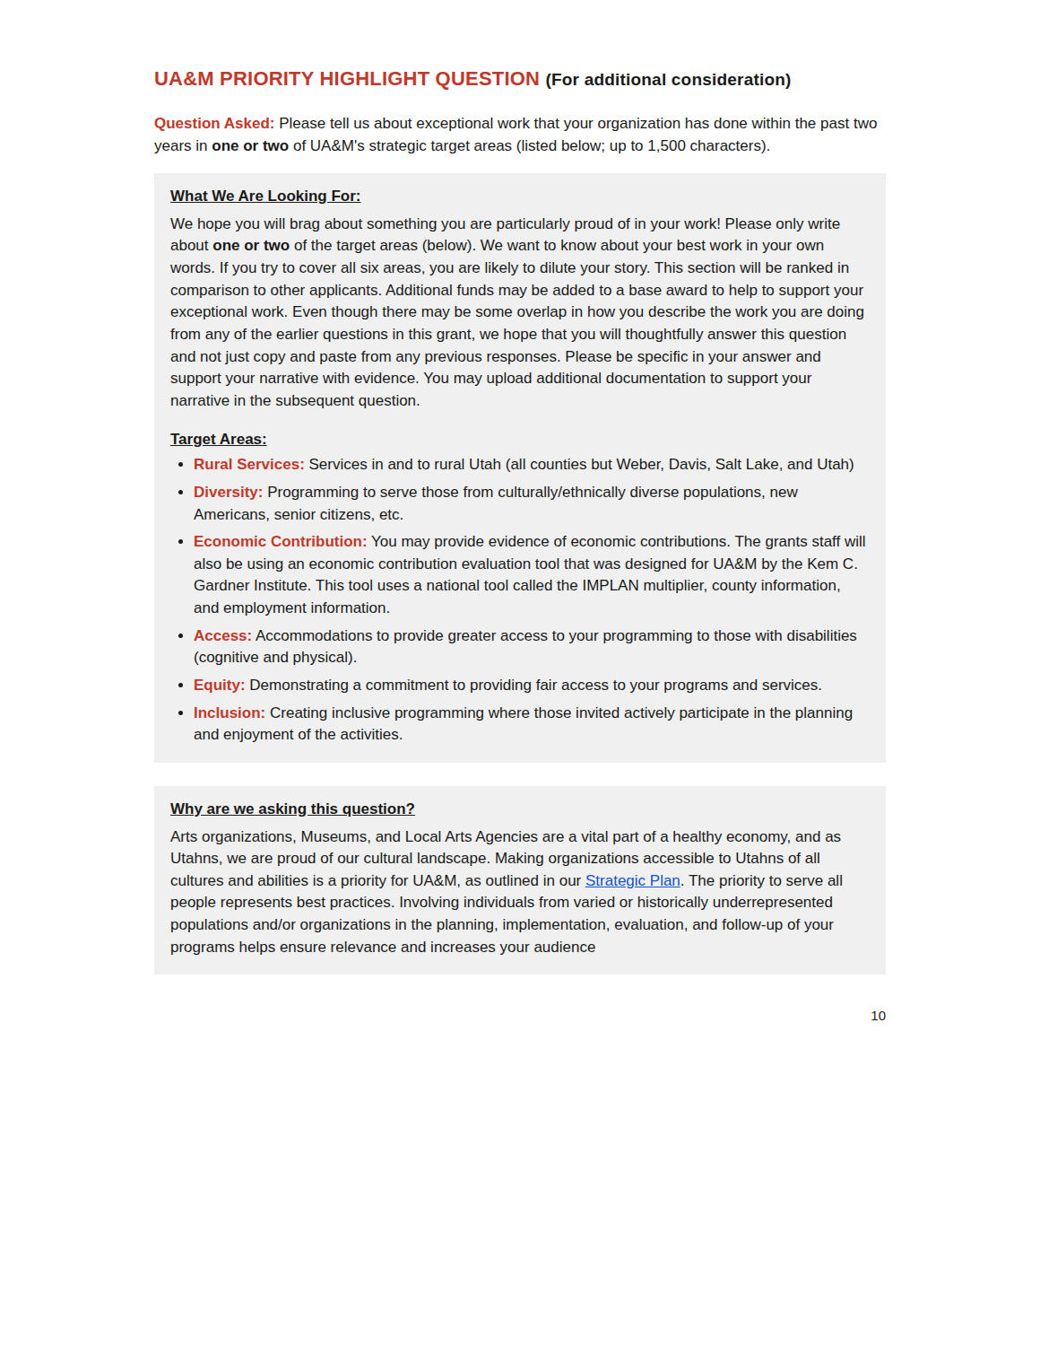UA&M PRIORITY HIGHLIGHT QUESTION (For additional consideration)
Question Asked: Please tell us about exceptional work that your organization has done within the past two years in one or two of UA&M's strategic target areas (listed below; up to 1,500 characters).
What We Are Looking For:
We hope you will brag about something you are particularly proud of in your work! Please only write about one or two of the target areas (below). We want to know about your best work in your own words. If you try to cover all six areas, you are likely to dilute your story. This section will be ranked in comparison to other applicants. Additional funds may be added to a base award to help to support your exceptional work. Even though there may be some overlap in how you describe the work you are doing from any of the earlier questions in this grant, we hope that you will thoughtfully answer this question and not just copy and paste from any previous responses. Please be specific in your answer and support your narrative with evidence. You may upload additional documentation to support your narrative in the subsequent question.
Target Areas:
Rural Services: Services in and to rural Utah (all counties but Weber, Davis, Salt Lake, and Utah)
Diversity: Programming to serve those from culturally/ethnically diverse populations, new Americans, senior citizens, etc.
Economic Contribution: You may provide evidence of economic contributions. The grants staff will also be using an economic contribution evaluation tool that was designed for UA&M by the Kem C. Gardner Institute. This tool uses a national tool called the IMPLAN multiplier, county information, and employment information.
Access: Accommodations to provide greater access to your programming to those with disabilities (cognitive and physical).
Equity: Demonstrating a commitment to providing fair access to your programs and services.
Inclusion: Creating inclusive programming where those invited actively participate in the planning and enjoyment of the activities.
Why are we asking this question?
Arts organizations, Museums, and Local Arts Agencies are a vital part of a healthy economy, and as Utahns, we are proud of our cultural landscape. Making organizations accessible to Utahns of all cultures and abilities is a priority for UA&M, as outlined in our Strategic Plan. The priority to serve all people represents best practices. Involving individuals from varied or historically underrepresented populations and/or organizations in the planning, implementation, evaluation, and follow-up of your programs helps ensure relevance and increases your audience
10